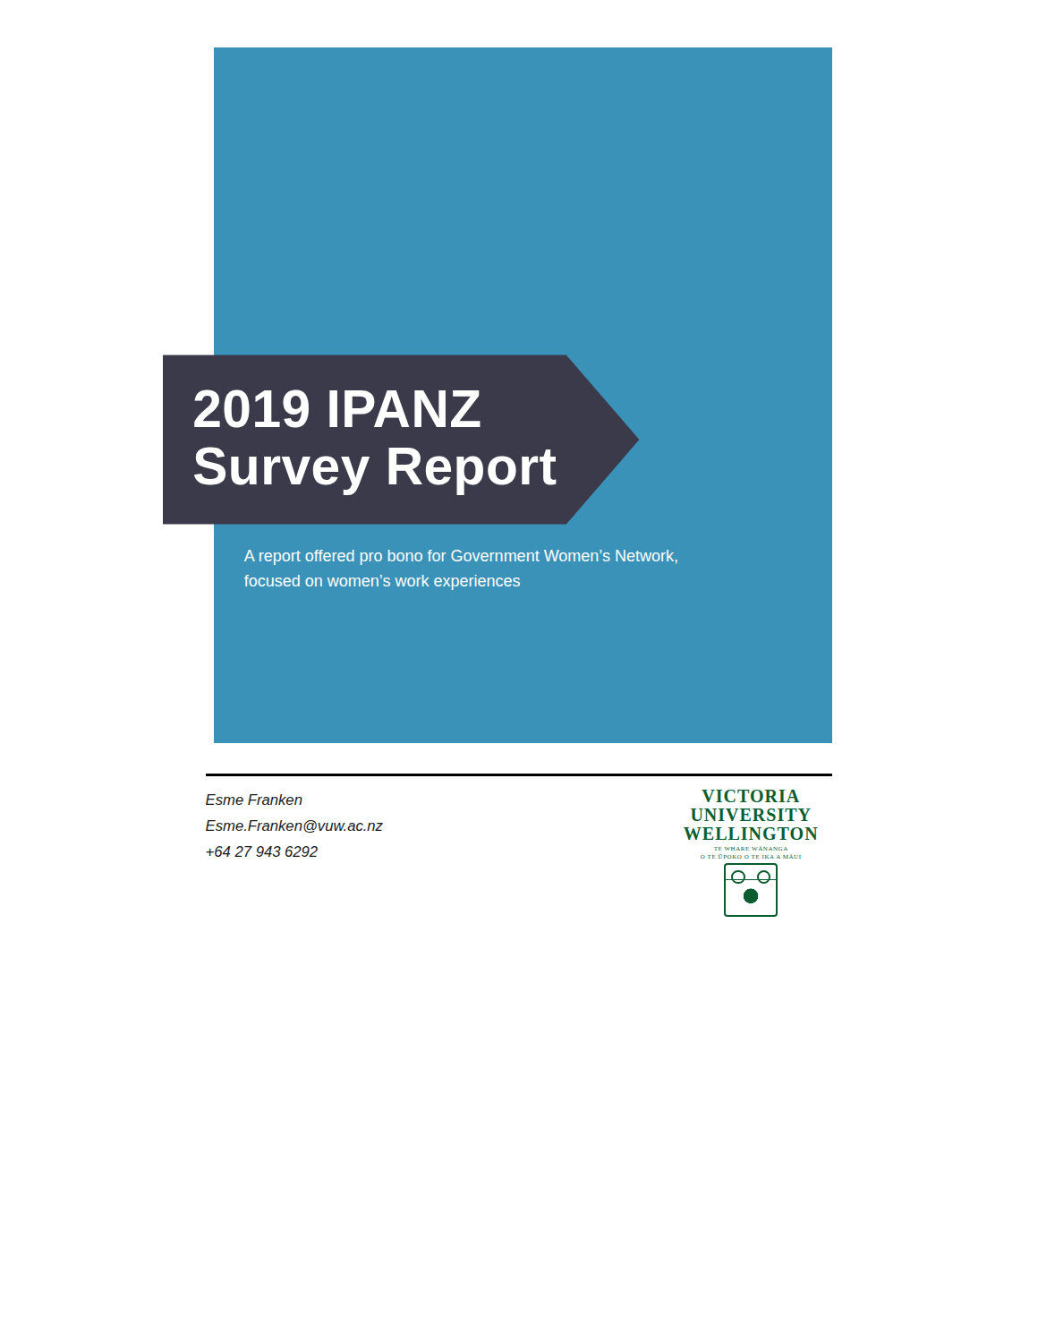2019 IPANZ Survey Report
A report offered pro bono for Government Women’s Network, focused on women’s work experiences
Esme Franken
Esme.Franken@vuw.ac.nz
+64 27 943 6292
VICTORIA UNIVERSITY WELLINGTON TE WHARE WÄNANGA O TE ŪPOKO O TE IKA A MÄUI